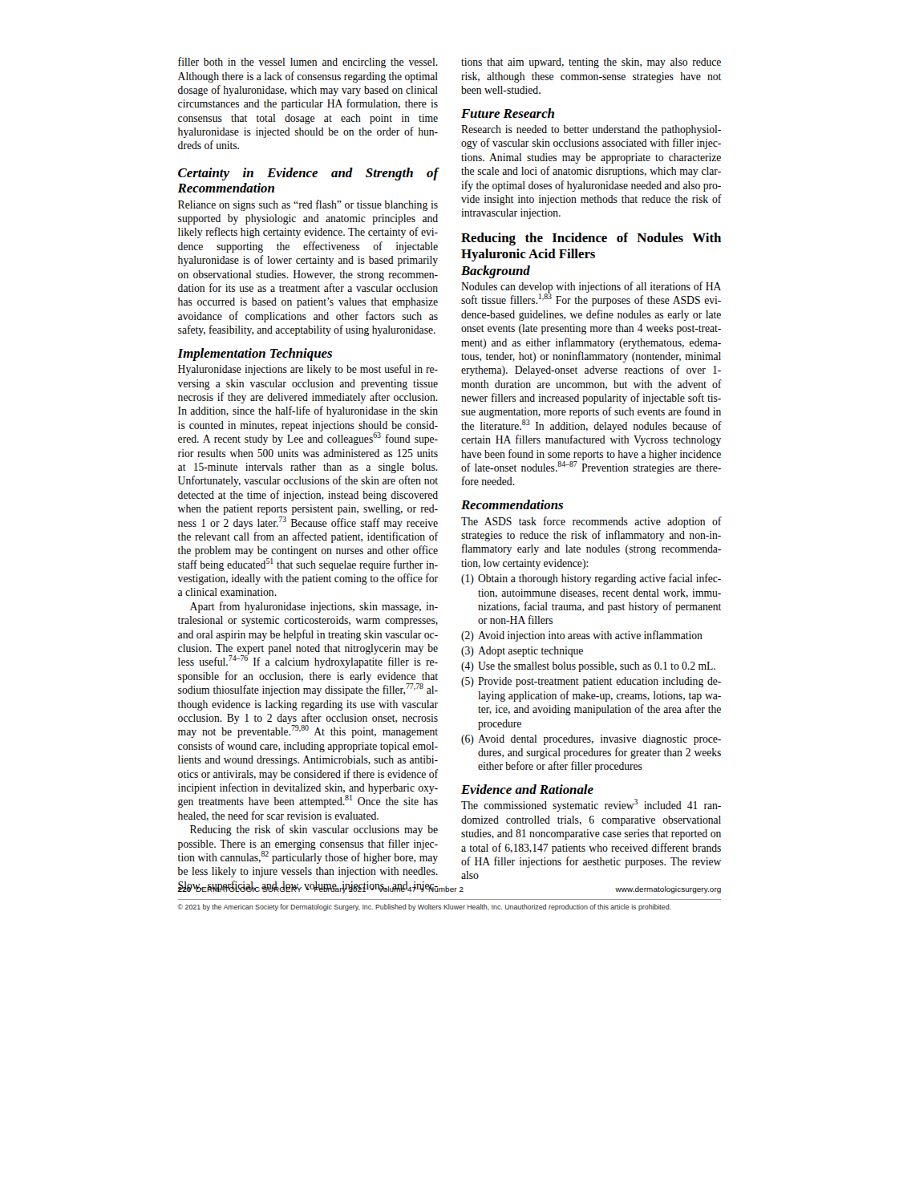filler both in the vessel lumen and encircling the vessel. Although there is a lack of consensus regarding the optimal dosage of hyaluronidase, which may vary based on clinical circumstances and the particular HA formulation, there is consensus that total dosage at each point in time hyaluronidase is injected should be on the order of hundreds of units.
Certainty in Evidence and Strength of Recommendation
Reliance on signs such as “red flash” or tissue blanching is supported by physiologic and anatomic principles and likely reflects high certainty evidence. The certainty of evidence supporting the effectiveness of injectable hyaluronidase is of lower certainty and is based primarily on observational studies. However, the strong recommendation for its use as a treatment after a vascular occlusion has occurred is based on patient’s values that emphasize avoidance of complications and other factors such as safety, feasibility, and acceptability of using hyaluronidase.
Implementation Techniques
Hyaluronidase injections are likely to be most useful in reversing a skin vascular occlusion and preventing tissue necrosis if they are delivered immediately after occlusion. In addition, since the half-life of hyaluronidase in the skin is counted in minutes, repeat injections should be considered. A recent study by Lee and colleagues63 found superior results when 500 units was administered as 125 units at 15-minute intervals rather than as a single bolus. Unfortunately, vascular occlusions of the skin are often not detected at the time of injection, instead being discovered when the patient reports persistent pain, swelling, or redness 1 or 2 days later.73 Because office staff may receive the relevant call from an affected patient, identification of the problem may be contingent on nurses and other office staff being educated51 that such sequelae require further investigation, ideally with the patient coming to the office for a clinical examination.
Apart from hyaluronidase injections, skin massage, intralesional or systemic corticosteroids, warm compresses, and oral aspirin may be helpful in treating skin vascular occlusion. The expert panel noted that nitroglycerin may be less useful.74–76 If a calcium hydroxylapatite filler is responsible for an occlusion, there is early evidence that sodium thiosulfate injection may dissipate the filler,77,78 although evidence is lacking regarding its use with vascular occlusion. By 1 to 2 days after occlusion onset, necrosis may not be preventable.79,80 At this point, management consists of wound care, including appropriate topical emollients and wound dressings. Antimicrobials, such as antibiotics or antivirals, may be considered if there is evidence of incipient infection in devitalized skin, and hyperbaric oxygen treatments have been attempted.81 Once the site has healed, the need for scar revision is evaluated.
Reducing the risk of skin vascular occlusions may be possible. There is an emerging consensus that filler injection with cannulas,82 particularly those of higher bore, may be less likely to injure vessels than injection with needles. Slow, superficial, and low volume injections, and injections that aim upward, tenting the skin, may also reduce risk, although these common-sense strategies have not been well-studied.
Future Research
Research is needed to better understand the pathophysiology of vascular skin occlusions associated with filler injections. Animal studies may be appropriate to characterize the scale and loci of anatomic disruptions, which may clarify the optimal doses of hyaluronidase needed and also provide insight into injection methods that reduce the risk of intravascular injection.
Reducing the Incidence of Nodules With Hyaluronic Acid Fillers
Background
Nodules can develop with injections of all iterations of HA soft tissue fillers.1,83 For the purposes of these ASDS evidence-based guidelines, we define nodules as early or late onset events (late presenting more than 4 weeks post-treatment) and as either inflammatory (erythematous, edematous, tender, hot) or noninflammatory (nontender, minimal erythema). Delayed-onset adverse reactions of over 1-month duration are uncommon, but with the advent of newer fillers and increased popularity of injectable soft tissue augmentation, more reports of such events are found in the literature.83 In addition, delayed nodules because of certain HA fillers manufactured with Vycross technology have been found in some reports to have a higher incidence of late-onset nodules.84–87 Prevention strategies are therefore needed.
Recommendations
The ASDS task force recommends active adoption of strategies to reduce the risk of inflammatory and non-inflammatory early and late nodules (strong recommendation, low certainty evidence):
Obtain a thorough history regarding active facial infection, autoimmune diseases, recent dental work, immunizations, facial trauma, and past history of permanent or non-HA fillers
Avoid injection into areas with active inflammation
Adopt aseptic technique
Use the smallest bolus possible, such as 0.1 to 0.2 mL.
Provide post-treatment patient education including delaying application of make-up, creams, lotions, tap water, ice, and avoiding manipulation of the area after the procedure
Avoid dental procedures, invasive diagnostic procedures, and surgical procedures for greater than 2 weeks either before or after filler procedures
Evidence and Rationale
The commissioned systematic review3 included 41 randomized controlled trials, 6 comparative observational studies, and 81 noncomparative case series that reported on a total of 6,183,147 patients who received different brands of HA filler injections for aesthetic purposes. The review also
220 DERMATOLOGIC SURGERY • February 2021 • Volume 47 • Number 2
www.dermatologicsurgery.org
© 2021 by the American Society for Dermatologic Surgery, Inc. Published by Wolters Kluwer Health, Inc. Unauthorized reproduction of this article is prohibited.